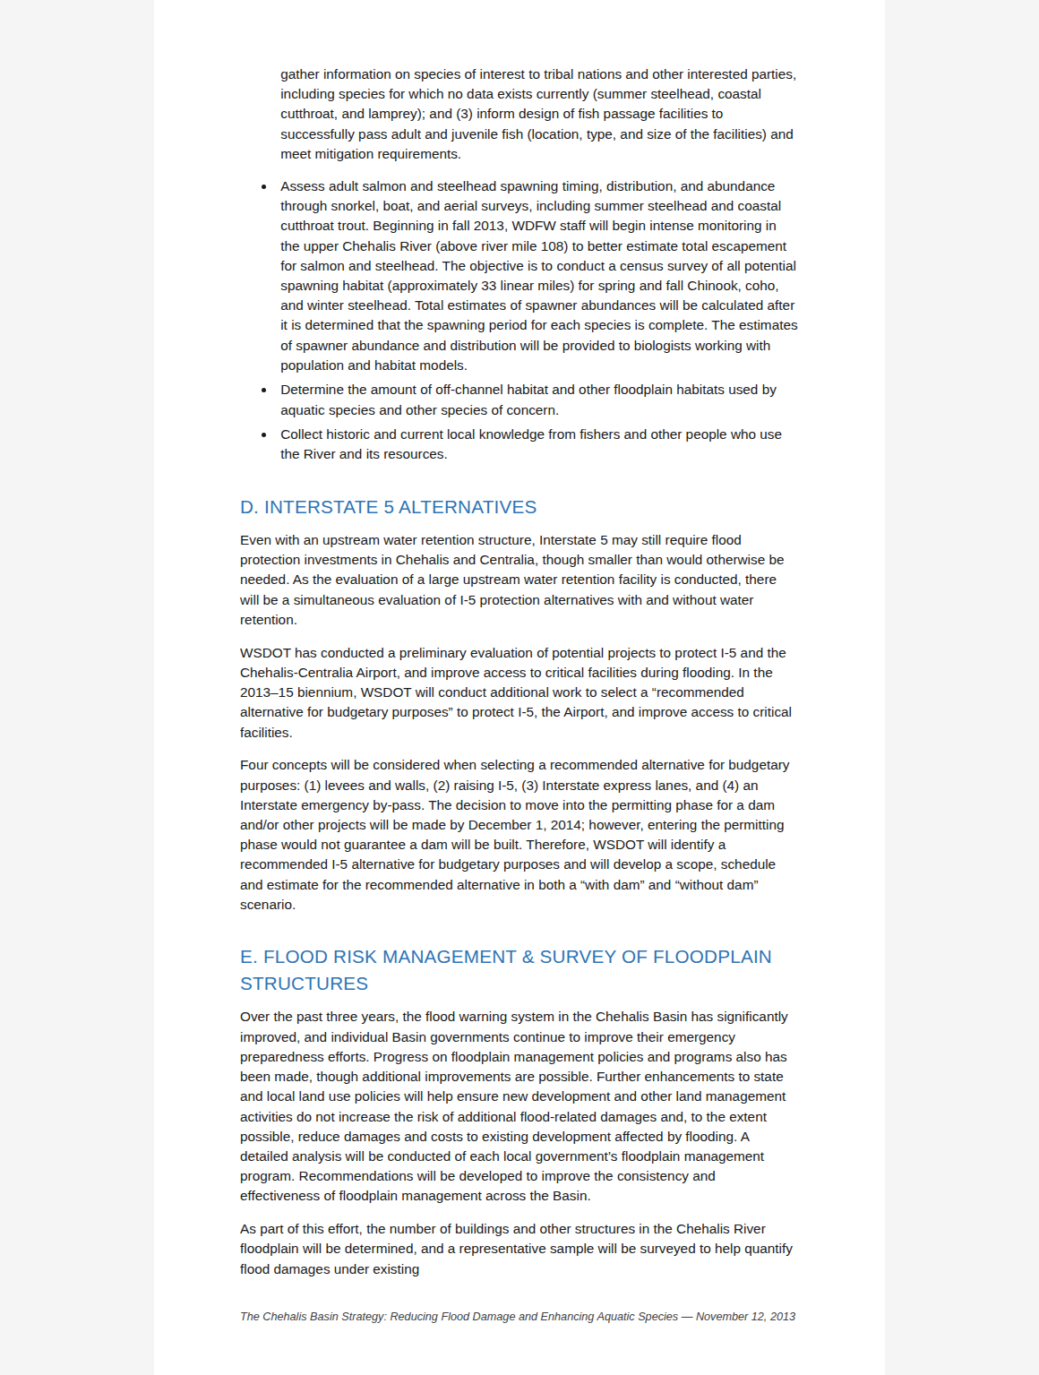gather information on species of interest to tribal nations and other interested parties, including species for which no data exists currently (summer steelhead, coastal cutthroat, and lamprey); and (3) inform design of fish passage facilities to successfully pass adult and juvenile fish (location, type, and size of the facilities) and meet mitigation requirements.
Assess adult salmon and steelhead spawning timing, distribution, and abundance through snorkel, boat, and aerial surveys, including summer steelhead and coastal cutthroat trout. Beginning in fall 2013, WDFW staff will begin intense monitoring in the upper Chehalis River (above river mile 108) to better estimate total escapement for salmon and steelhead. The objective is to conduct a census survey of all potential spawning habitat (approximately 33 linear miles) for spring and fall Chinook, coho, and winter steelhead. Total estimates of spawner abundances will be calculated after it is determined that the spawning period for each species is complete. The estimates of spawner abundance and distribution will be provided to biologists working with population and habitat models.
Determine the amount of off-channel habitat and other floodplain habitats used by aquatic species and other species of concern.
Collect historic and current local knowledge from fishers and other people who use the River and its resources.
D. INTERSTATE 5 ALTERNATIVES
Even with an upstream water retention structure, Interstate 5 may still require flood protection investments in Chehalis and Centralia, though smaller than would otherwise be needed. As the evaluation of a large upstream water retention facility is conducted, there will be a simultaneous evaluation of I-5 protection alternatives with and without water retention.
WSDOT has conducted a preliminary evaluation of potential projects to protect I-5 and the Chehalis-Centralia Airport, and improve access to critical facilities during flooding. In the 2013–15 biennium, WSDOT will conduct additional work to select a “recommended alternative for budgetary purposes” to protect I-5, the Airport, and improve access to critical facilities.
Four concepts will be considered when selecting a recommended alternative for budgetary purposes: (1) levees and walls, (2) raising I-5, (3) Interstate express lanes, and (4) an Interstate emergency by-pass. The decision to move into the permitting phase for a dam and/or other projects will be made by December 1, 2014; however, entering the permitting phase would not guarantee a dam will be built. Therefore, WSDOT will identify a recommended I-5 alternative for budgetary purposes and will develop a scope, schedule and estimate for the recommended alternative in both a “with dam” and “without dam” scenario.
E. FLOOD RISK MANAGEMENT & SURVEY OF FLOODPLAIN STRUCTURES
Over the past three years, the flood warning system in the Chehalis Basin has significantly improved, and individual Basin governments continue to improve their emergency preparedness efforts. Progress on floodplain management policies and programs also has been made, though additional improvements are possible. Further enhancements to state and local land use policies will help ensure new development and other land management activities do not increase the risk of additional flood-related damages and, to the extent possible, reduce damages and costs to existing development affected by flooding. A detailed analysis will be conducted of each local government’s floodplain management program. Recommendations will be developed to improve the consistency and effectiveness of floodplain management across the Basin.
As part of this effort, the number of buildings and other structures in the Chehalis River floodplain will be determined, and a representative sample will be surveyed to help quantify flood damages under existing
The Chehalis Basin Strategy: Reducing Flood Damage and Enhancing Aquatic Species — November 12, 2013